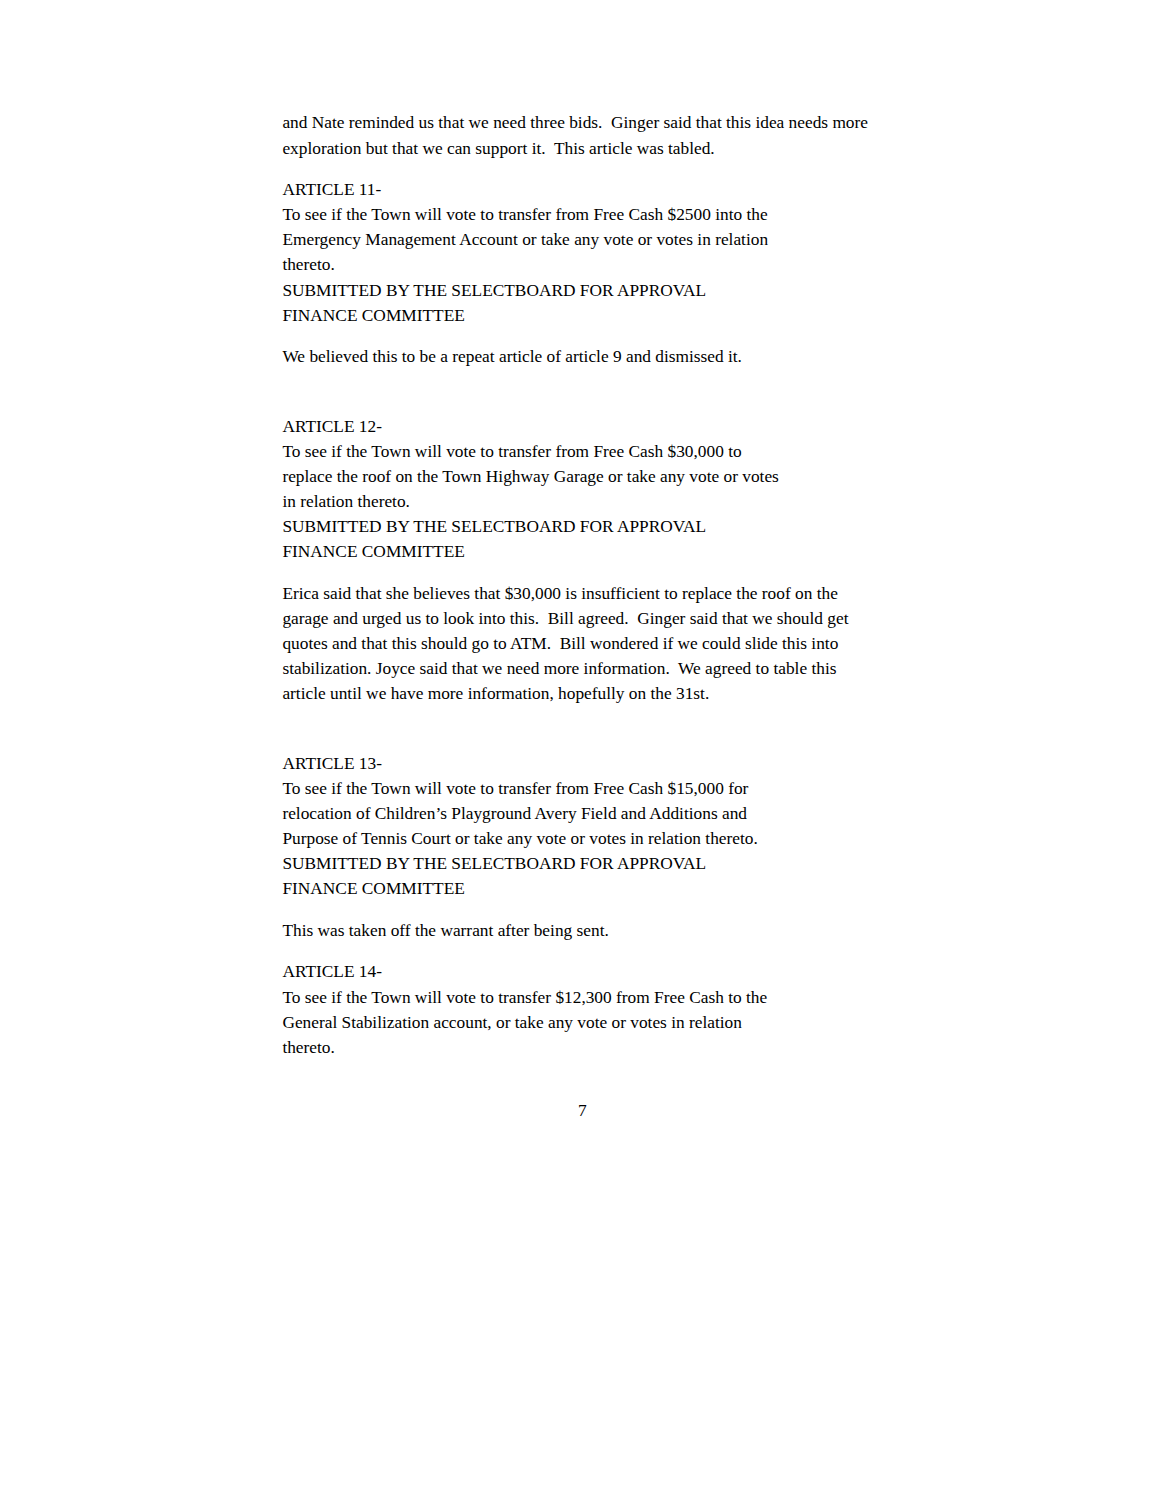and Nate reminded us that we need three bids. Ginger said that this idea needs more exploration but that we can support it. This article was tabled.
ARTICLE 11-
To see if the Town will vote to transfer from Free Cash $2500 into the
Emergency Management Account or take any vote or votes in relation
thereto.
SUBMITTED BY THE SELECTBOARD FOR APPROVAL
FINANCE COMMITTEE
We believed this to be a repeat article of article 9 and dismissed it.
ARTICLE 12-
To see if the Town will vote to transfer from Free Cash $30,000 to
replace the roof on the Town Highway Garage or take any vote or votes
in relation thereto.
SUBMITTED BY THE SELECTBOARD FOR APPROVAL
FINANCE COMMITTEE
Erica said that she believes that $30,000 is insufficient to replace the roof on the garage and urged us to look into this. Bill agreed. Ginger said that we should get quotes and that this should go to ATM. Bill wondered if we could slide this into stabilization. Joyce said that we need more information. We agreed to table this article until we have more information, hopefully on the 31st.
ARTICLE 13-
To see if the Town will vote to transfer from Free Cash $15,000 for
relocation of Children’s Playground Avery Field and Additions and
Purpose of Tennis Court or take any vote or votes in relation thereto.
SUBMITTED BY THE SELECTBOARD FOR APPROVAL
FINANCE COMMITTEE
This was taken off the warrant after being sent.
ARTICLE 14-
To see if the Town will vote to transfer $12,300 from Free Cash to the
General Stabilization account, or take any vote or votes in relation
thereto.
7